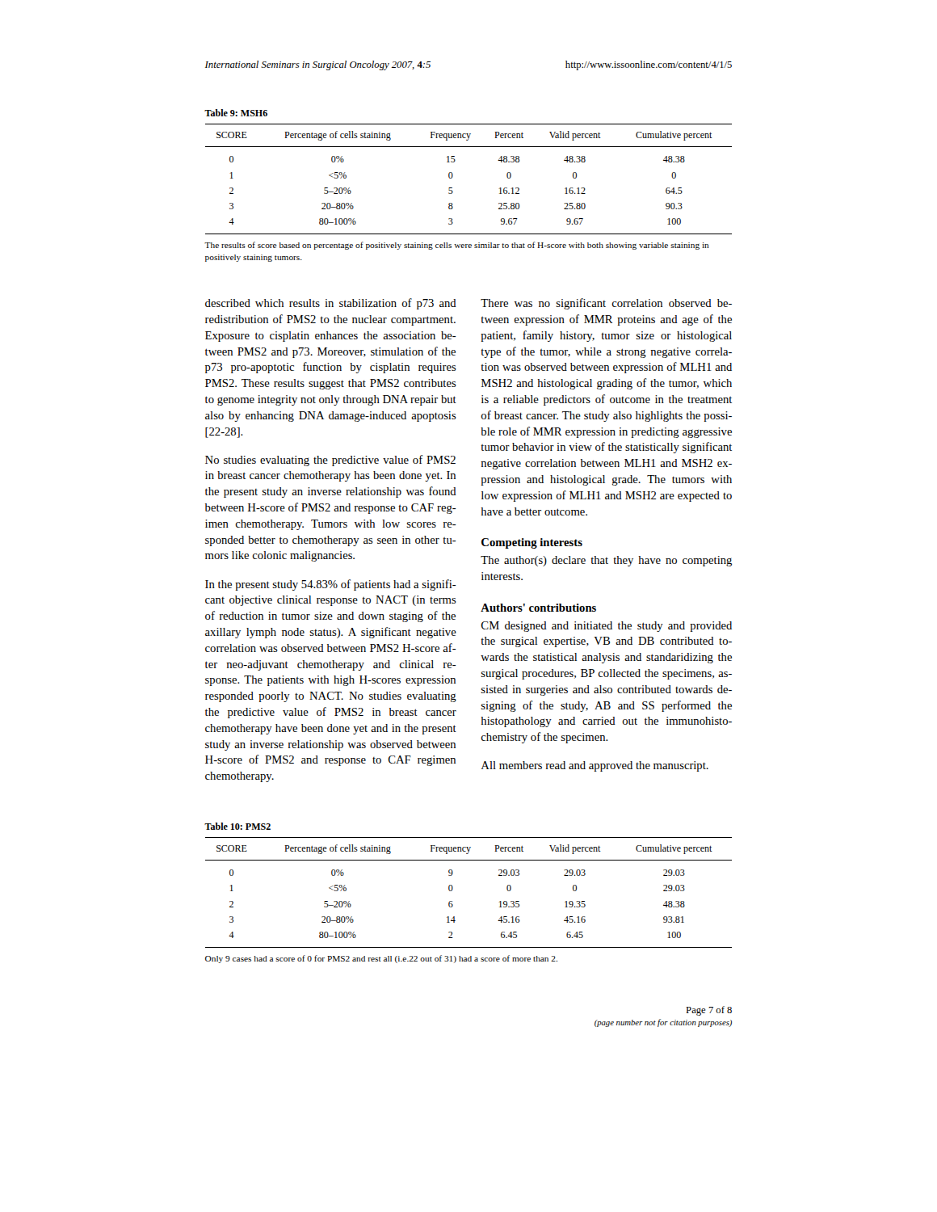International Seminars in Surgical Oncology 2007, 4:5
http://www.issoonline.com/content/4/1/5
Table 9: MSH6
| SCORE | Percentage of cells staining | Frequency | Percent | Valid percent | Cumulative percent |
| --- | --- | --- | --- | --- | --- |
| 0 | 0% | 15 | 48.38 | 48.38 | 48.38 |
| 1 | <5% | 0 | 0 | 0 | 0 |
| 2 | 5–20% | 5 | 16.12 | 16.12 | 64.5 |
| 3 | 20–80% | 8 | 25.80 | 25.80 | 90.3 |
| 4 | 80–100% | 3 | 9.67 | 9.67 | 100 |
The results of score based on percentage of positively staining cells were similar to that of H-score with both showing variable staining in positively staining tumors.
described which results in stabilization of p73 and redistribution of PMS2 to the nuclear compartment. Exposure to cisplatin enhances the association between PMS2 and p73. Moreover, stimulation of the p73 pro-apoptotic function by cisplatin requires PMS2. These results suggest that PMS2 contributes to genome integrity not only through DNA repair but also by enhancing DNA damage-induced apoptosis [22-28].
No studies evaluating the predictive value of PMS2 in breast cancer chemotherapy has been done yet. In the present study an inverse relationship was found between H-score of PMS2 and response to CAF regimen chemotherapy. Tumors with low scores responded better to chemotherapy as seen in other tumors like colonic malignancies.
In the present study 54.83% of patients had a significant objective clinical response to NACT (in terms of reduction in tumor size and down staging of the axillary lymph node status). A significant negative correlation was observed between PMS2 H-score after neo-adjuvant chemotherapy and clinical response. The patients with high H-scores expression responded poorly to NACT. No studies evaluating the predictive value of PMS2 in breast cancer chemotherapy have been done yet and in the present study an inverse relationship was observed between H-score of PMS2 and response to CAF regimen chemotherapy.
There was no significant correlation observed between expression of MMR proteins and age of the patient, family history, tumor size or histological type of the tumor, while a strong negative correlation was observed between expression of MLH1 and MSH2 and histological grading of the tumor, which is a reliable predictors of outcome in the treatment of breast cancer. The study also highlights the possible role of MMR expression in predicting aggressive tumor behavior in view of the statistically significant negative correlation between MLH1 and MSH2 expression and histological grade. The tumors with low expression of MLH1 and MSH2 are expected to have a better outcome.
Competing interests
The author(s) declare that they have no competing interests.
Authors' contributions
CM designed and initiated the study and provided the surgical expertise, VB and DB contributed towards the statistical analysis and standaridizing the surgical procedures, BP collected the specimens, assisted in surgeries and also contributed towards designing of the study, AB and SS performed the histopathology and carried out the immunohistochemistry of the specimen.
All members read and approved the manuscript.
Table 10: PMS2
| SCORE | Percentage of cells staining | Frequency | Percent | Valid percent | Cumulative percent |
| --- | --- | --- | --- | --- | --- |
| 0 | 0% | 9 | 29.03 | 29.03 | 29.03 |
| 1 | <5% | 0 | 0 | 0 | 29.03 |
| 2 | 5–20% | 6 | 19.35 | 19.35 | 48.38 |
| 3 | 20–80% | 14 | 45.16 | 45.16 | 93.81 |
| 4 | 80–100% | 2 | 6.45 | 6.45 | 100 |
Only 9 cases had a score of 0 for PMS2 and rest all (i.e.22 out of 31) had a score of more than 2.
Page 7 of 8
(page number not for citation purposes)